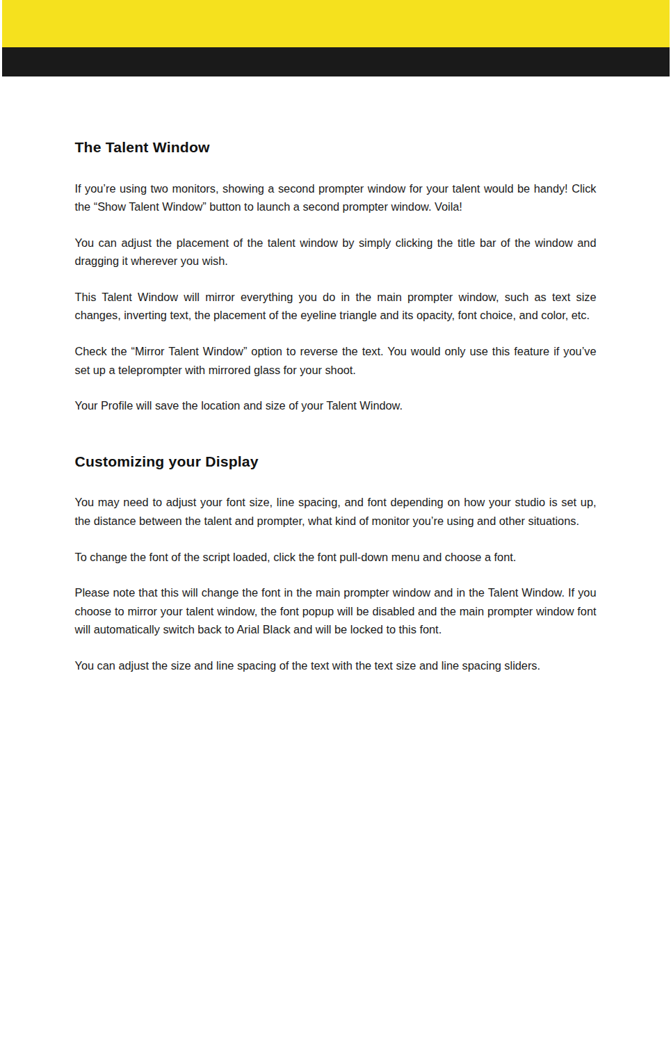The Talent Window
If you’re using two monitors, showing a second prompter window for your talent would be handy! Click the “Show Talent Window” button to launch a second prompter window. Voila!
You can adjust the placement of the talent window by simply clicking the title bar of the window and dragging it wherever you wish.
This Talent Window will mirror everything you do in the main prompter window, such as text size changes, inverting text, the placement of the eyeline triangle and its opacity, font choice, and color, etc.
Check the “Mirror Talent Window” option to reverse the text. You would only use this feature if you’ve set up a teleprompter with mirrored glass for your shoot.
Your Profile will save the location and size of your Talent Window.
Customizing your Display
You may need to adjust your font size, line spacing, and font depending on how your studio is set up, the distance between the talent and prompter, what kind of monitor you’re using and other situations.
To change the font of the script loaded, click the font pull-down menu and choose a font.
Please note that this will change the font in the main prompter window and in the Talent Window. If you choose to mirror your talent window, the font popup will be disabled and the main prompter window font will automatically switch back to Arial Black and will be locked to this font.
You can adjust the size and line spacing of the text with the text size and line spacing sliders.